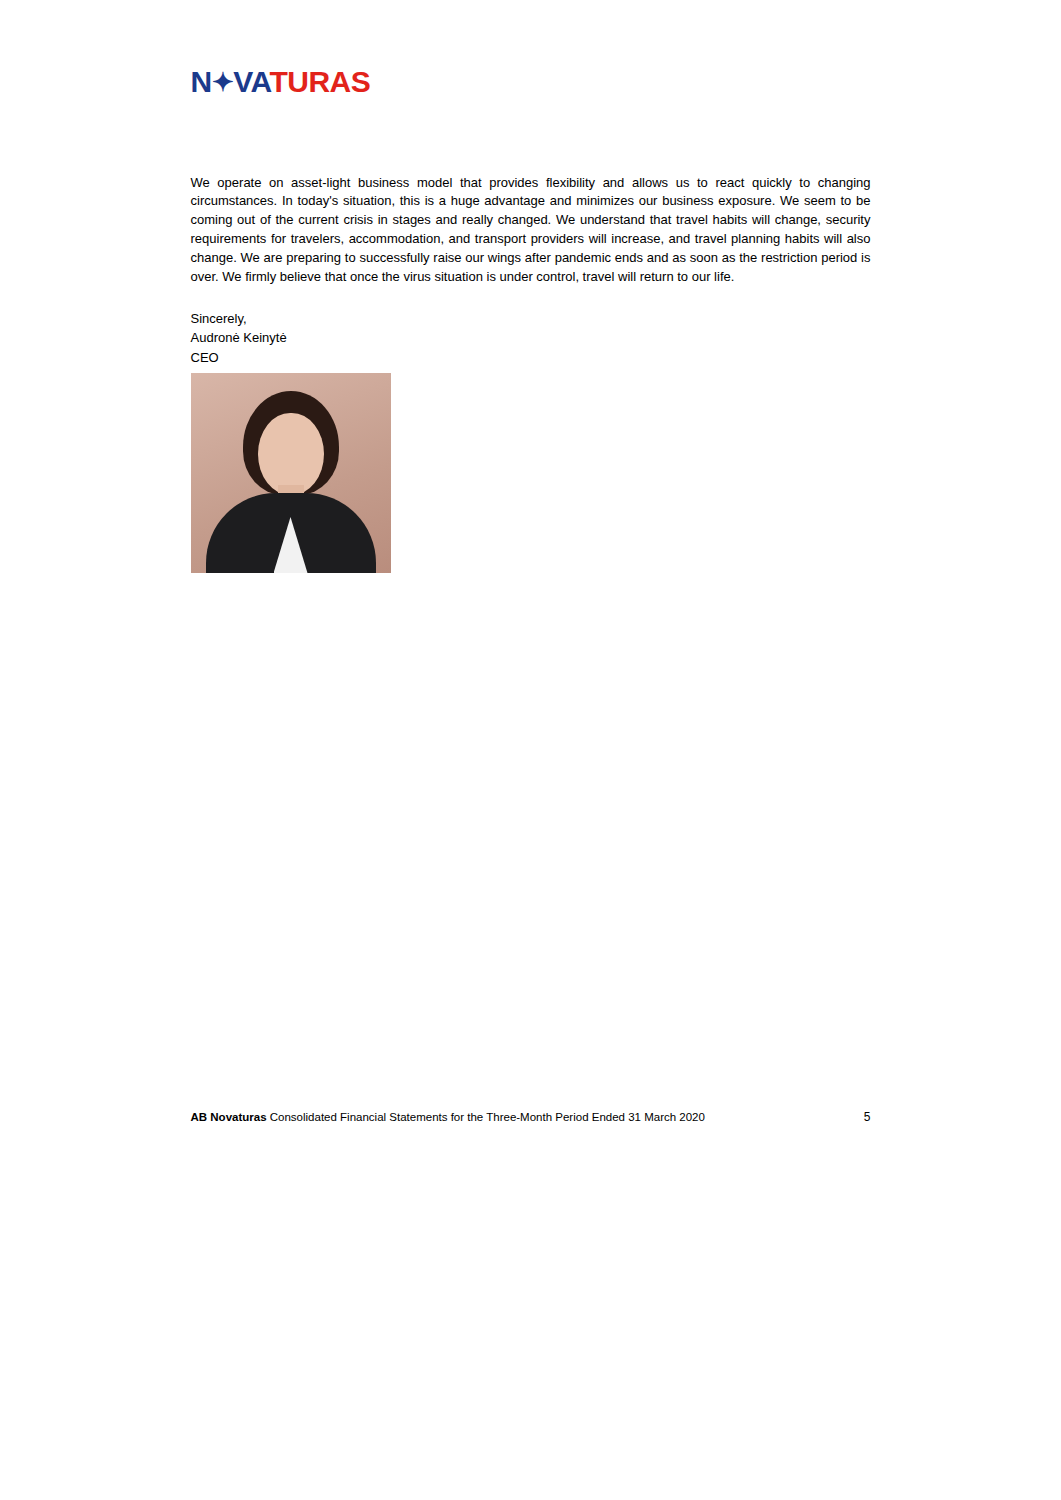N✦VA TURAS
We operate on asset-light business model that provides flexibility and allows us to react quickly to changing circumstances. In today's situation, this is a huge advantage and minimizes our business exposure. We seem to be coming out of the current crisis in stages and really changed. We understand that travel habits will change, security requirements for travelers, accommodation, and transport providers will increase, and travel planning habits will also change. We are preparing to successfully raise our wings after pandemic ends and as soon as the restriction period is over. We firmly believe that once the virus situation is under control, travel will return to our life.
Sincerely,
Audronė Keinytė
CEO
AB Novaturas Consolidated Financial Statements for the Three-Month Period Ended 31 March 2020
5